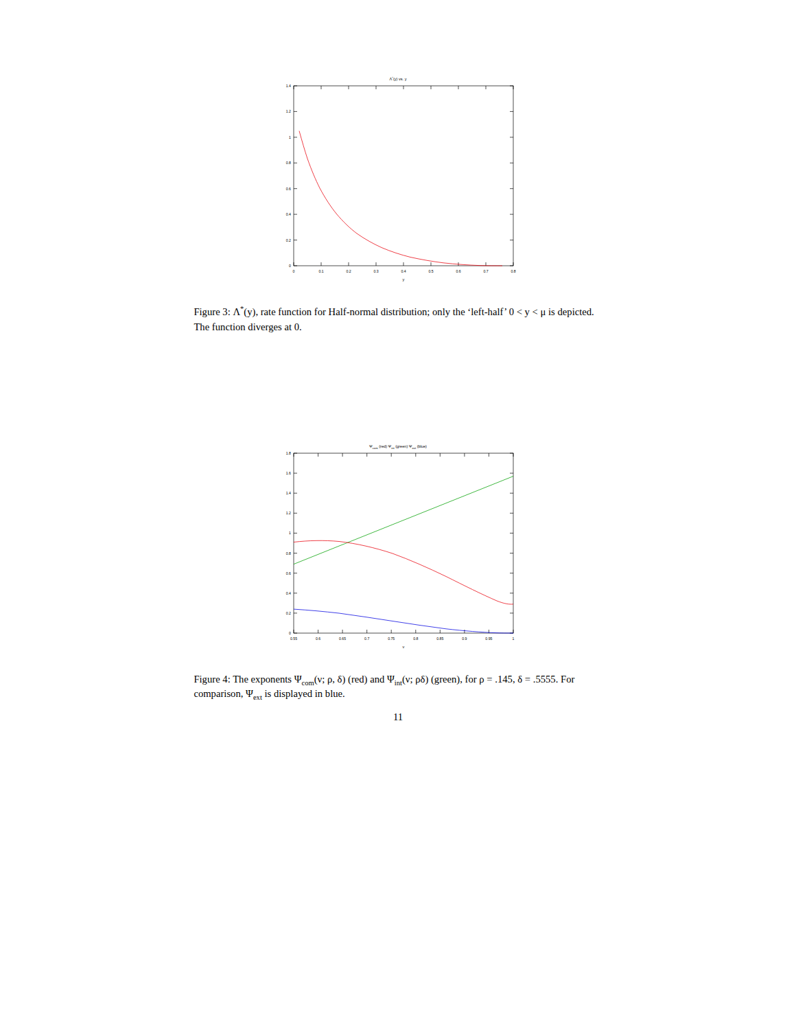Λ*(y) vs. y 0 0.2 0.4 0.6 0.8 1 1.2 1.4 0 0.1 0.2 0.3 0.4 0.5 0.6 0.7 0.8 y
Figure 3: Λ*(y), rate function for Half-normal distribution; only the ‘left-half’ 0 < y < μ is depicted. The function diverges at 0.
Ψcom (red) Ψint (green) Ψext (blue) 0 0.2 0.4 0.6 0.8 1 1.2 1.4 1.6 1.8 0.55 0.6 0.65 0.7 0.75 0.8 0.85 0.9 0.95 1 ν
Figure 4: The exponents Ψcom(ν; ρ, δ) (red) and Ψint(ν; ρδ) (green), for ρ = .145, δ = .5555. For comparison, Ψext is displayed in blue.
11